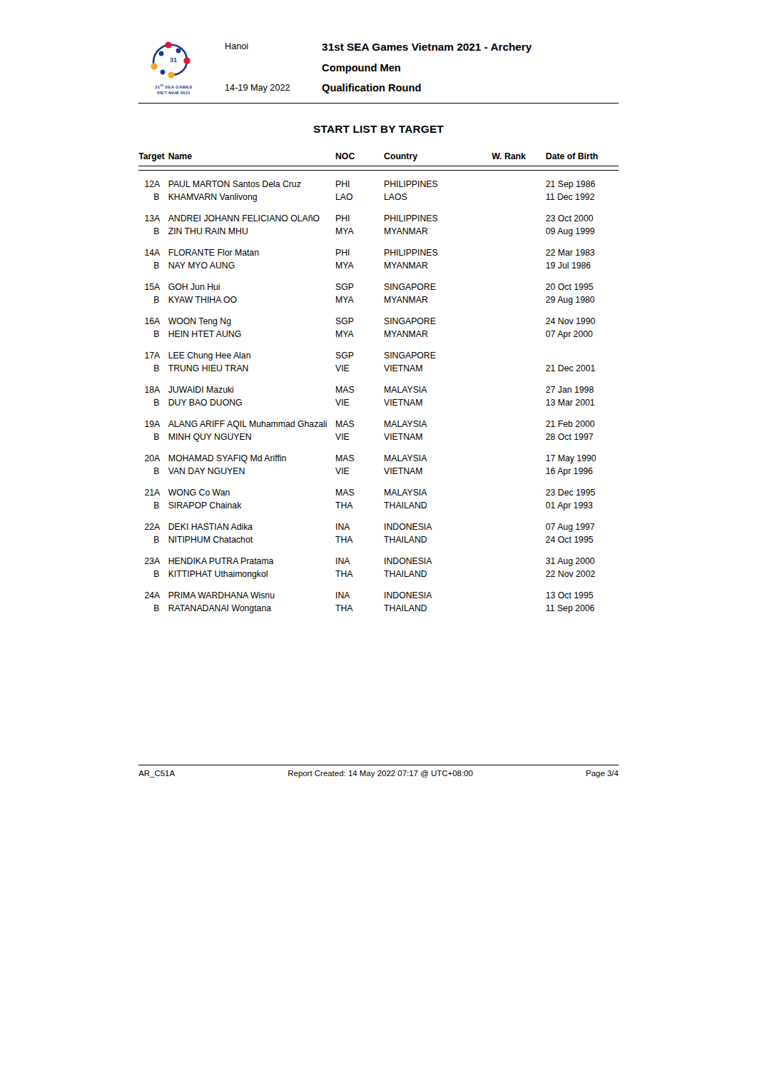31
31st SEA GAMES
VIET NAM 2021
Hanoi
14-19 May 2022
31st SEA Games Vietnam 2021 - Archery
Compound Men
Qualification Round
START LIST BY TARGET
| Target | Name | NOC | Country | W. Rank | Date of Birth |
| --- | --- | --- | --- | --- | --- |
| 12A | PAUL MARTON Santos Dela Cruz | PHI | PHILIPPINES | | 21 Sep 1986 |
| B | KHAMVARN Vanlivong | LAO | LAOS | | 11 Dec 1992 |
| 13A | ANDREI JOHANN FELICIANO OLAñO | PHI | PHILIPPINES | | 23 Oct 2000 |
| B | ZIN THU RAIN MHU | MYA | MYANMAR | | 09 Aug 1999 |
| 14A | FLORANTE Flor Matan | PHI | PHILIPPINES | | 22 Mar 1983 |
| B | NAY MYO AUNG | MYA | MYANMAR | | 19 Jul 1986 |
| 15A | GOH Jun Hui | SGP | SINGAPORE | | 20 Oct 1995 |
| B | KYAW THIHA OO | MYA | MYANMAR | | 29 Aug 1980 |
| 16A | WOON Teng Ng | SGP | SINGAPORE | | 24 Nov 1990 |
| B | HEIN HTET AUNG | MYA | MYANMAR | | 07 Apr 2000 |
| 17A | LEE Chung Hee Alan | SGP | SINGAPORE | | |
| B | TRUNG HIEU TRAN | VIE | VIETNAM | | 21 Dec 2001 |
| 18A | JUWAIDI Mazuki | MAS | MALAYSIA | | 27 Jan 1998 |
| B | DUY BAO DUONG | VIE | VIETNAM | | 13 Mar 2001 |
| 19A | ALANG ARIFF AQIL Muhammad Ghazali | MAS | MALAYSIA | | 21 Feb 2000 |
| B | MINH QUY NGUYEN | VIE | VIETNAM | | 28 Oct 1997 |
| 20A | MOHAMAD SYAFIQ Md Ariffin | MAS | MALAYSIA | | 17 May 1990 |
| B | VAN DAY NGUYEN | VIE | VIETNAM | | 16 Apr 1996 |
| 21A | WONG Co Wan | MAS | MALAYSIA | | 23 Dec 1995 |
| B | SIRAPOP Chainak | THA | THAILAND | | 01 Apr 1993 |
| 22A | DEKI HASTIAN Adika | INA | INDONESIA | | 07 Aug 1997 |
| B | NITIPHUM Chatachot | THA | THAILAND | | 24 Oct 1995 |
| 23A | HENDIKA PUTRA Pratama | INA | INDONESIA | | 31 Aug 2000 |
| B | KITTIPHAT Uthaimongkol | THA | THAILAND | | 22 Nov 2002 |
| 24A | PRIMA WARDHANA Wisnu | INA | INDONESIA | | 13 Oct 1995 |
| B | RATANADANAI Wongtana | THA | THAILAND | | 11 Sep 2006 |
AR_C51A
Report Created: 14 May 2022 07:17 @ UTC+08:00
Page 3/4